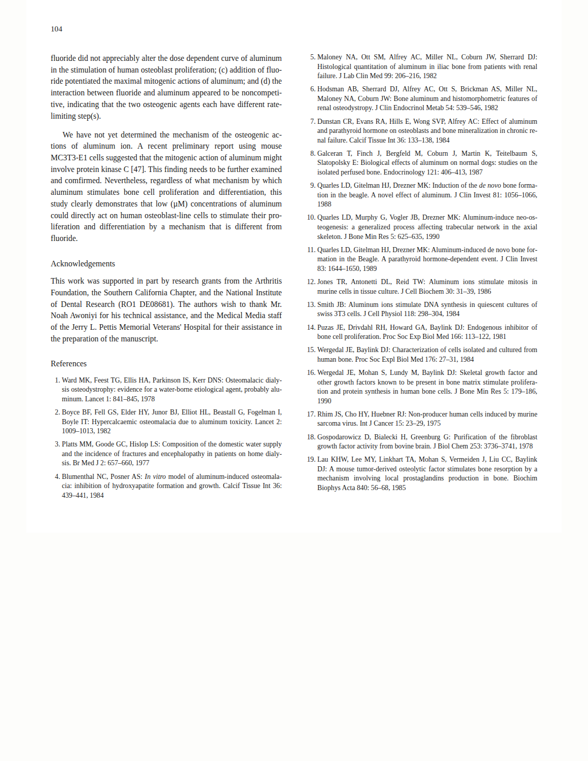104
fluoride did not appreciably alter the dose dependent curve of aluminum in the stimulation of human osteoblast proliferation; (c) addition of fluoride potentiated the maximal mitogenic actions of aluminum; and (d) the interaction between fluoride and aluminum appeared to be noncompetitive, indicating that the two osteogenic agents each have different rate-limiting step(s).
We have not yet determined the mechanism of the osteogenic actions of aluminum ion. A recent preliminary report using mouse MC3T3-E1 cells suggested that the mitogenic action of aluminum might involve protein kinase C [47]. This finding needs to be further examined and comfirmed. Nevertheless, regardless of what mechanism by which aluminum stimulates bone cell proliferation and differentiation, this study clearly demonstrates that low (µM) concentrations of aluminum could directly act on human osteoblast-line cells to stimulate their proliferation and differentiation by a mechanism that is different from fluoride.
Acknowledgements
This work was supported in part by research grants from the Arthritis Foundation, the Southern California Chapter, and the National Institute of Dental Research (RO1 DE08681). The authors wish to thank Mr. Noah Awoniyi for his technical assistance, and the Medical Media staff of the Jerry L. Pettis Memorial Veterans' Hospital for their assistance in the preparation of the manuscript.
References
Ward MK, Feest TG, Ellis HA, Parkinson IS, Kerr DNS: Osteomalacic dialysis osteodystrophy: evidence for a water-borne etiological agent, probably aluminum. Lancet 1: 841–845, 1978
Boyce BF, Fell GS, Elder HY, Junor BJ, Elliot HL, Beastall G, Fogelman I, Boyle IT: Hypercalcaemic osteomalacia due to aluminum toxicity. Lancet 2: 1009–1013, 1982
Platts MM, Goode GC, Hislop LS: Composition of the domestic water supply and the incidence of fractures and encephalopathy in patients on home dialysis. Br Med J 2: 657–660, 1977
Blumenthal NC, Posner AS: In vitro model of aluminum-induced osteomalacia: inhibition of hydroxyapatite formation and growth. Calcif Tissue Int 36: 439–441, 1984
Maloney NA, Ott SM, Alfrey AC, Miller NL, Coburn JW, Sherrard DJ: Histological quantitation of aluminum in iliac bone from patients with renal failure. J Lab Clin Med 99: 206–216, 1982
Hodsman AB, Sherrard DJ, Alfrey AC, Ott S, Brickman AS, Miller NL, Maloney NA, Coburn JW: Bone aluminum and histomorphometric features of renal osteodystropy. J Clin Endocrinol Metab 54: 539–546, 1982
Dunstan CR, Evans RA, Hills E, Wong SVP, Alfrey AC: Effect of aluminum and parathyroid hormone on osteoblasts and bone mineralization in chronic renal failure. Calcif Tissue Int 36: 133–138, 1984
Galceran T, Finch J, Bergfeld M, Coburn J, Martin K, Teitelbaum S, Slatopolsky E: Biological effects of aluminum on normal dogs: studies on the isolated perfused bone. Endocrinology 121: 406–413, 1987
Quarles LD, Gitelman HJ, Drezner MK: Induction of the de novo bone formation in the beagle. A novel effect of aluminum. J Clin Invest 81: 1056–1066, 1988
Quarles LD, Murphy G, Vogler JB, Drezner MK: Aluminum-induce neo-osteogenesis: a generalized process affecting trabecular network in the axial skeleton. J Bone Min Res 5: 625–635, 1990
Quarles LD, Gitelman HJ, Drezner MK: Aluminum-induced de novo bone formation in the Beagle. A parathyroid hormone-dependent event. J Clin Invest 83: 1644–1650, 1989
Jones TR, Antonetti DL, Reid TW: Aluminum ions stimulate mitosis in murine cells in tissue culture. J Cell Biochem 30: 31–39, 1986
Smith JB: Aluminum ions stimulate DNA synthesis in quiescent cultures of swiss 3T3 cells. J Cell Physiol 118: 298–304, 1984
Puzas JE, Drivdahl RH, Howard GA, Baylink DJ: Endogenous inhibitor of bone cell proliferation. Proc Soc Exp Biol Med 166: 113–122, 1981
Wergedal JE, Baylink DJ: Characterization of cells isolated and cultured from human bone. Proc Soc Expl Biol Med 176: 27–31, 1984
Wergedal JE, Mohan S, Lundy M, Baylink DJ: Skeletal growth factor and other growth factors known to be present in bone matrix stimulate proliferation and protein synthesis in human bone cells. J Bone Min Res 5: 179–186, 1990
Rhim JS, Cho HY, Huebner RJ: Non-producer human cells induced by murine sarcoma virus. Int J Cancer 15: 23–29, 1975
Gospodarowicz D, Bialecki H, Greenburg G: Purification of the fibroblast growth factor activity from bovine brain. J Biol Chem 253: 3736–3741, 1978
Lau KHW, Lee MY, Linkhart TA, Mohan S, Vermeiden J, Liu CC, Baylink DJ: A mouse tumor-derived osteolytic factor stimulates bone resorption by a mechanism involving local prostaglandins production in bone. Biochim Biophys Acta 840: 56–68, 1985